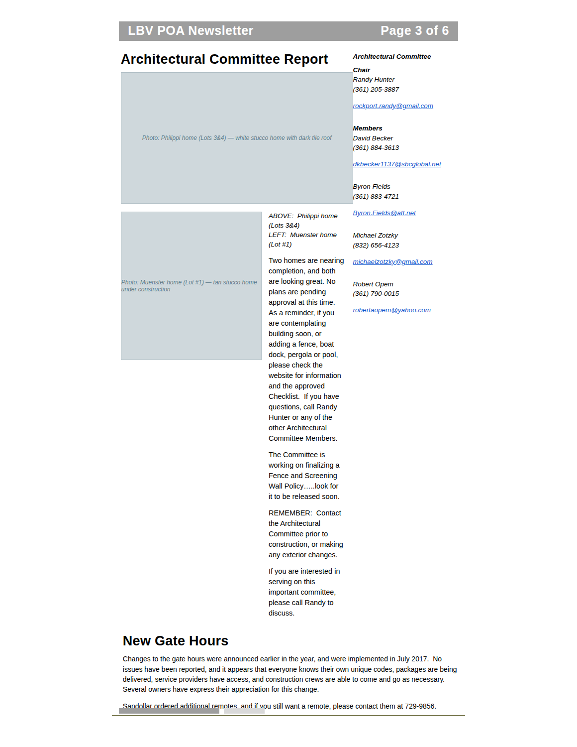LBV POA Newsletter
Page 3 of 6
Architectural Committee Report
Photo: Philippi home (Lots 3&4) — white stucco home with dark tile roof
Photo: Muenster home (Lot #1) — tan stucco home under construction
ABOVE: Philippi home (Lots 3&4)
LEFT: Muenster home (Lot #1)
Two homes are nearing completion, and both are looking great. No plans are pending approval at this time. As a reminder, if you are contemplating building soon, or adding a fence, boat dock, pergola or pool, please check the website for information and the approved Checklist. If you have questions, call Randy Hunter or any of the other Architectural Committee Members.
The Committee is working on finalizing a Fence and Screening Wall Policy…..look for it to be released soon.
REMEMBER: Contact the Architectural Committee prior to construction, or making any exterior changes.
If you are interested in serving on this important committee, please call Randy to discuss.
Architectural Committee
Chair
Randy Hunter
(361) 205-3887
rockport.randy@gmail.com
Members
David Becker
(361) 884-3613
dkbecker1137@sbcglobal.net
Byron Fields
(361) 883-4721
Byron.Fields@att.net
Michael Zotzky
(832) 656-4123
michaelzotzky@gmail.com
Robert Opem
(361) 790-0015
robertaopem@yahoo.com
New Gate Hours
Changes to the gate hours were announced earlier in the year, and were implemented in July 2017. No issues have been reported, and it appears that everyone knows their own unique codes, packages are being delivered, service providers have access, and construction crews are able to come and go as necessary. Several owners have express their appreciation for this change.
Sandollar ordered additional remotes, and if you still want a remote, please contact them at 729-9856.